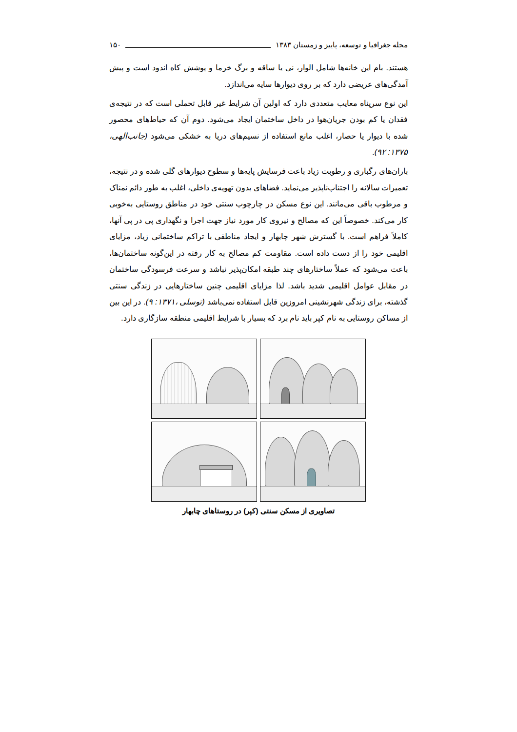مجله جغرافیا و توسعه، پاییز و زمستان ۱۳۸۳
۱۵۰
هستند. بام این خانه‌ها شامل الوار، نی یا ساقه و برگ خرما و پوشش کاه اندود است و پیش آمدگی‌های عریضی دارد که بر روی دیوارها سایه می‌اندازد.
این نوع سرپناه معایب متعددی دارد که اولین آن شرایط غیر قابل تحملی است که در نتیجه‌ی فقدان یا کم بودن جریان‌هوا در داخل ساختمان ایجاد می‌شود. دوم آن که حیاط‌های محصور شده با دیوار یا حصار، اغلب مانع استفاده از نسیم‌های دریا به خشکی می‌شود (جانب‌الهی، ۱۳۷۵: ۹۲).
باران‌های رگباری و رطوبت زیاد باعث فرسایش پایه‌ها و سطوح دیوارهای گلی شده و در نتیجه، تعمیرات سالانه را اجتناب‌ناپذیر می‌نماید. فضاهای بدون تهویه‌ی داخلی، اغلب به طور دائم نمناک و مرطوب باقی می‌مانند. این نوع مسکن در چارچوب سنتی خود در مناطق روستایی به‌خوبی کار می‌کند. خصوصاً این که مصالح و نیروی کار مورد نیاز جهت اجرا و نگهداری پی در پی آنها، کاملاً فراهم است. با گسترش شهر چابهار و ایجاد مناطقی با تراکم ساختمانی زیاد، مزایای اقلیمی خود را از دست داده است. مقاومت کم مصالح به کار رفته در این‌گونه ساختمان‌ها، باعث می‌شود که عملاً ساختارهای چند طبقه امکان‌پذیر نباشد و سرعت فرسودگی ساختمان در مقابل عوامل اقلیمی شدید باشد. لذا مزایای اقلیمی چنین ساختارهایی در زندگی سنتی گذشته، برای زندگی شهرنشینی امروزین قابل استفاده نمی‌باشد (توسلی ،۱۳۷۱: ۹). در این بین از مساکن روستایی به نام کپر باید نام برد که بسیار با شرایط اقلیمی منطقه سازگاری دارد.
تصاویری از مسکن سنتی (کپر) در روستاهای چابهار